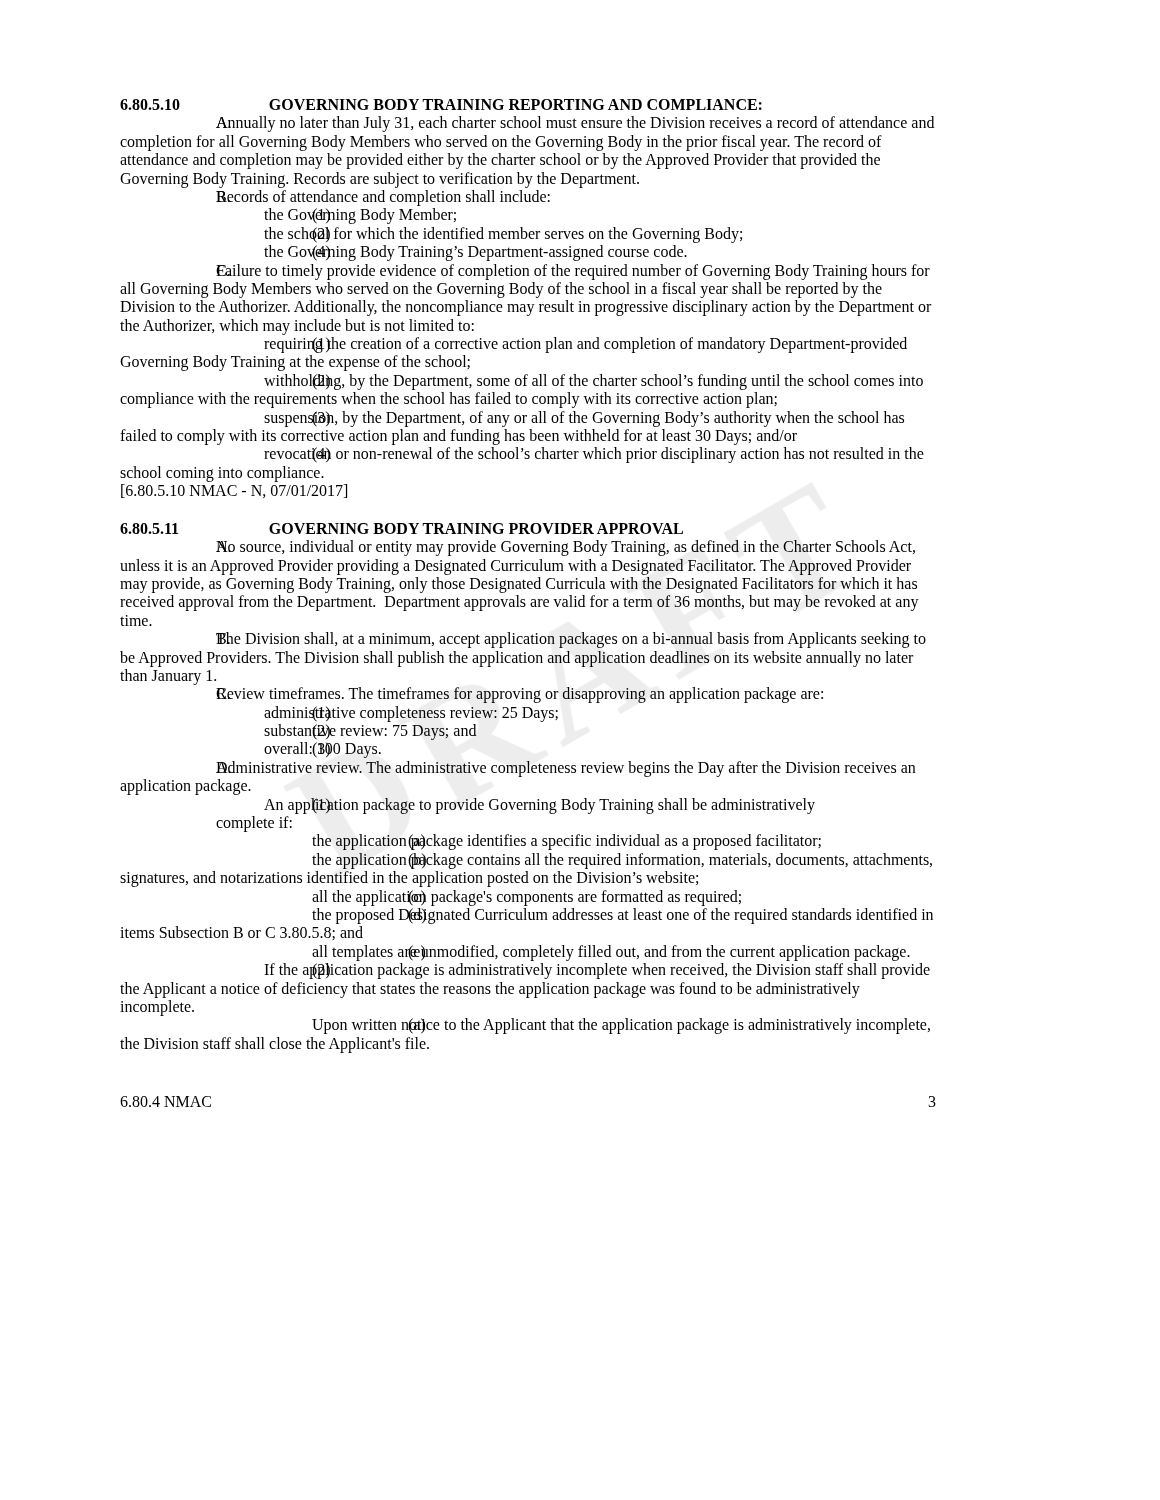DRAFT
6.80.5.10 GOVERNING BODY TRAINING REPORTING AND COMPLIANCE:
A. Annually no later than July 31, each charter school must ensure the Division receives a record of attendance and completion for all Governing Body Members who served on the Governing Body in the prior fiscal year. The record of attendance and completion may be provided either by the charter school or by the Approved Provider that provided the Governing Body Training. Records are subject to verification by the Department.
B. Records of attendance and completion shall include:
(1) the Governing Body Member;
(2) the school for which the identified member serves on the Governing Body;
(4) the Governing Body Training’s Department-assigned course code.
C. Failure to timely provide evidence of completion of the required number of Governing Body Training hours for all Governing Body Members who served on the Governing Body of the school in a fiscal year shall be reported by the Division to the Authorizer. Additionally, the noncompliance may result in progressive disciplinary action by the Department or the Authorizer, which may include but is not limited to:
(1) requiring the creation of a corrective action plan and completion of mandatory Department-provided Governing Body Training at the expense of the school;
(2) withholding, by the Department, some of all of the charter school’s funding until the school comes into compliance with the requirements when the school has failed to comply with its corrective action plan;
(3) suspension, by the Department, of any or all of the Governing Body’s authority when the school has failed to comply with its corrective action plan and funding has been withheld for at least 30 Days; and/or
(4) revocation or non-renewal of the school’s charter which prior disciplinary action has not resulted in the school coming into compliance.
[6.80.5.10 NMAC - N, 07/01/2017]
6.80.5.11 GOVERNING BODY TRAINING PROVIDER APPROVAL
A. No source, individual or entity may provide Governing Body Training, as defined in the Charter Schools Act, unless it is an Approved Provider providing a Designated Curriculum with a Designated Facilitator. The Approved Provider may provide, as Governing Body Training, only those Designated Curricula with the Designated Facilitators for which it has received approval from the Department. Department approvals are valid for a term of 36 months, but may be revoked at any time.
B. The Division shall, at a minimum, accept application packages on a bi-annual basis from Applicants seeking to be Approved Providers. The Division shall publish the application and application deadlines on its website annually no later than January 1.
C. Review timeframes. The timeframes for approving or disapproving an application package are:
(1) administrative completeness review: 25 Days;
(2) substantive review: 75 Days; and
(3) overall: 100 Days.
D. Administrative review. The administrative completeness review begins the Day after the Division receives an application package.
(1) An application package to provide Governing Body Training shall be administratively
complete if:
(a) the application package identifies a specific individual as a proposed facilitator;
(b) the application package contains all the required information, materials, documents, attachments, signatures, and notarizations identified in the application posted on the Division’s website;
(c) all the application package's components are formatted as required;
(d) the proposed Designated Curriculum addresses at least one of the required standards identified in items Subsection B or C 3.80.5.8; and
(e) all templates are unmodified, completely filled out, and from the current application package.
(2) If the application package is administratively incomplete when received, the Division staff shall provide the Applicant a notice of deficiency that states the reasons the application package was found to be administratively incomplete.
(a) Upon written notice to the Applicant that the application package is administratively incomplete, the Division staff shall close the Applicant's file.
6.80.4 NMAC 3